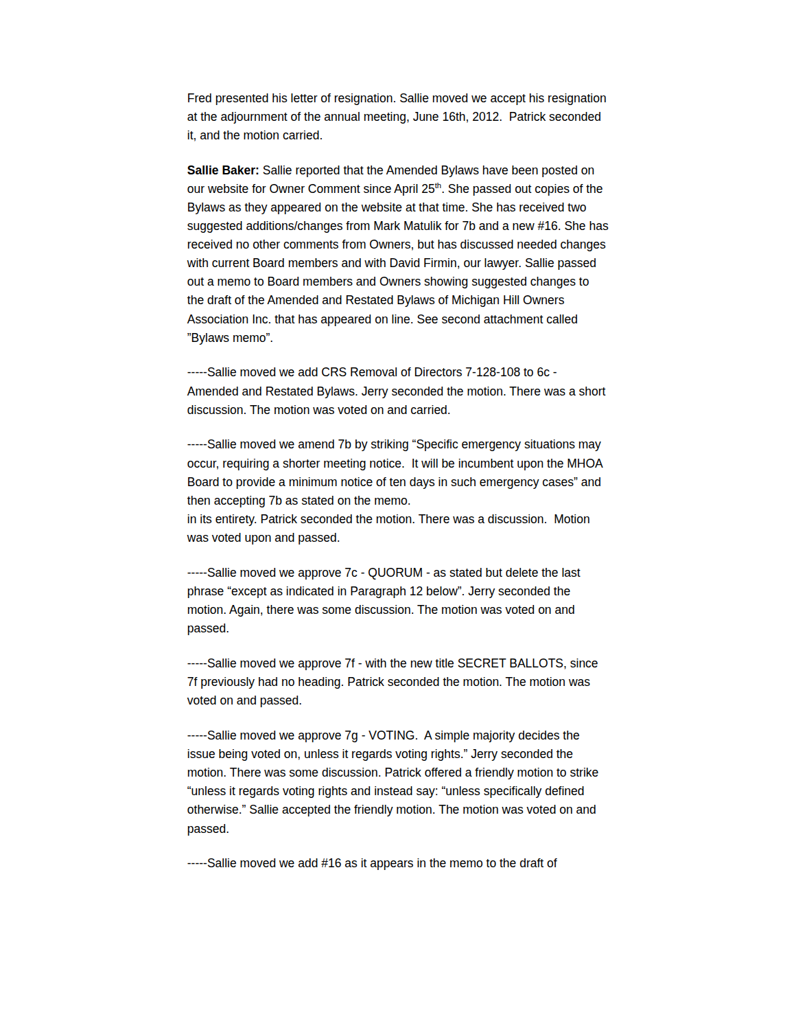Fred presented his letter of resignation. Sallie moved we accept his resignation at the adjournment of the annual meeting, June 16th, 2012. Patrick seconded it, and the motion carried.
Sallie Baker: Sallie reported that the Amended Bylaws have been posted on our website for Owner Comment since April 25th. She passed out copies of the Bylaws as they appeared on the website at that time. She has received two suggested additions/changes from Mark Matulik for 7b and a new #16. She has received no other comments from Owners, but has discussed needed changes with current Board members and with David Firmin, our lawyer. Sallie passed out a memo to Board members and Owners showing suggested changes to the draft of the Amended and Restated Bylaws of Michigan Hill Owners Association Inc. that has appeared on line. See second attachment called ”Bylaws memo”.
-----Sallie moved we add CRS Removal of Directors 7-128-108 to 6c - Amended and Restated Bylaws. Jerry seconded the motion. There was a short discussion. The motion was voted on and carried.
-----Sallie moved we amend 7b by striking “Specific emergency situations may occur, requiring a shorter meeting notice. It will be incumbent upon the MHOA Board to provide a minimum notice of ten days in such emergency cases” and then accepting 7b as stated on the memo.
in its entirety. Patrick seconded the motion. There was a discussion. Motion was voted upon and passed.
-----Sallie moved we approve 7c - QUORUM - as stated but delete the last phrase “except as indicated in Paragraph 12 below”. Jerry seconded the motion. Again, there was some discussion. The motion was voted on and passed.
-----Sallie moved we approve 7f - with the new title SECRET BALLOTS, since 7f previously had no heading. Patrick seconded the motion. The motion was voted on and passed.
-----Sallie moved we approve 7g - VOTING. A simple majority decides the issue being voted on, unless it regards voting rights.” Jerry seconded the motion. There was some discussion. Patrick offered a friendly motion to strike “unless it regards voting rights and instead say: “unless specifically defined otherwise.” Sallie accepted the friendly motion. The motion was voted on and passed.
-----Sallie moved we add #16 as it appears in the memo to the draft of